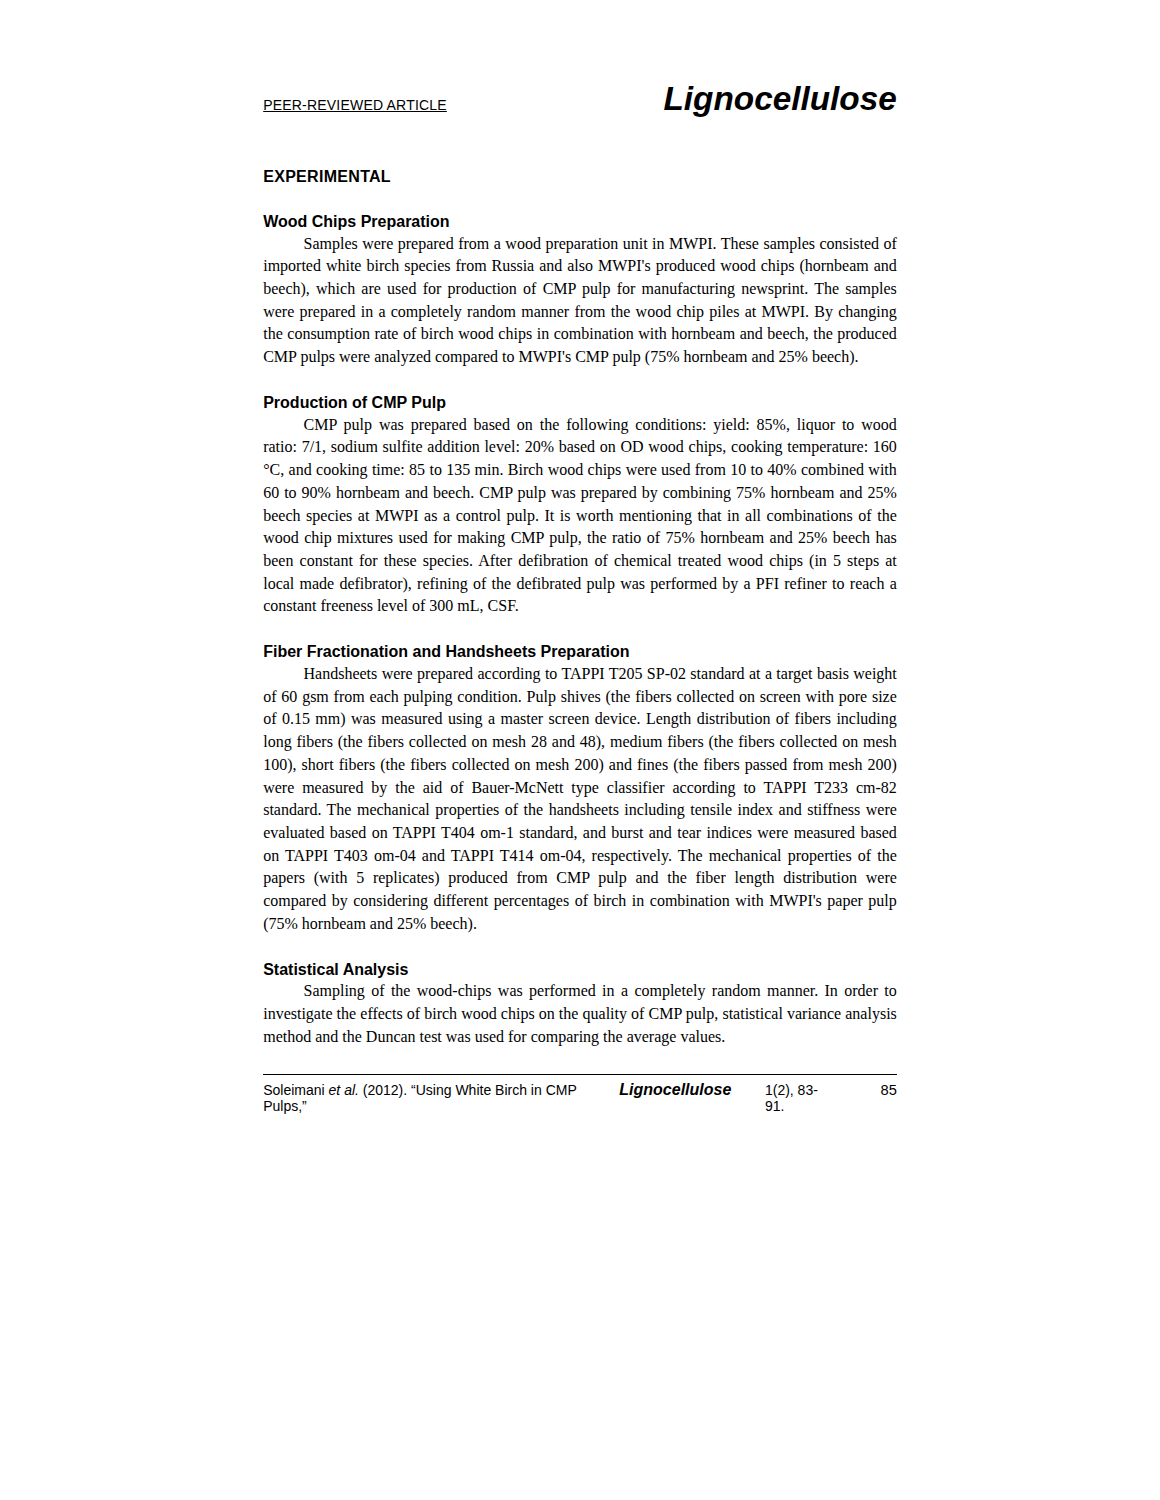PEER-REVIEWED ARTICLE
Lignocellulose
EXPERIMENTAL
Wood Chips Preparation
Samples were prepared from a wood preparation unit in MWPI. These samples consisted of imported white birch species from Russia and also MWPI's produced wood chips (hornbeam and beech), which are used for production of CMP pulp for manufacturing newsprint. The samples were prepared in a completely random manner from the wood chip piles at MWPI. By changing the consumption rate of birch wood chips in combination with hornbeam and beech, the produced CMP pulps were analyzed compared to MWPI's CMP pulp (75% hornbeam and 25% beech).
Production of CMP Pulp
CMP pulp was prepared based on the following conditions: yield: 85%, liquor to wood ratio: 7/1, sodium sulfite addition level: 20% based on OD wood chips, cooking temperature: 160 °C, and cooking time: 85 to 135 min. Birch wood chips were used from 10 to 40% combined with 60 to 90% hornbeam and beech. CMP pulp was prepared by combining 75% hornbeam and 25% beech species at MWPI as a control pulp. It is worth mentioning that in all combinations of the wood chip mixtures used for making CMP pulp, the ratio of 75% hornbeam and 25% beech has been constant for these species. After defibration of chemical treated wood chips (in 5 steps at local made defibrator), refining of the defibrated pulp was performed by a PFI refiner to reach a constant freeness level of 300 mL, CSF.
Fiber Fractionation and Handsheets Preparation
Handsheets were prepared according to TAPPI T205 SP-02 standard at a target basis weight of 60 gsm from each pulping condition. Pulp shives (the fibers collected on screen with pore size of 0.15 mm) was measured using a master screen device. Length distribution of fibers including long fibers (the fibers collected on mesh 28 and 48), medium fibers (the fibers collected on mesh 100), short fibers (the fibers collected on mesh 200) and fines (the fibers passed from mesh 200) were measured by the aid of Bauer-McNett type classifier according to TAPPI T233 cm-82 standard. The mechanical properties of the handsheets including tensile index and stiffness were evaluated based on TAPPI T404 om-1 standard, and burst and tear indices were measured based on TAPPI T403 om-04 and TAPPI T414 om-04, respectively. The mechanical properties of the papers (with 5 replicates) produced from CMP pulp and the fiber length distribution were compared by considering different percentages of birch in combination with MWPI's paper pulp (75% hornbeam and 25% beech).
Statistical Analysis
Sampling of the wood-chips was performed in a completely random manner. In order to investigate the effects of birch wood chips on the quality of CMP pulp, statistical variance analysis method and the Duncan test was used for comparing the average values.
Soleimani et al. (2012). “Using White Birch in CMP Pulps,” Lignocellulose 1(2), 83-91. 85